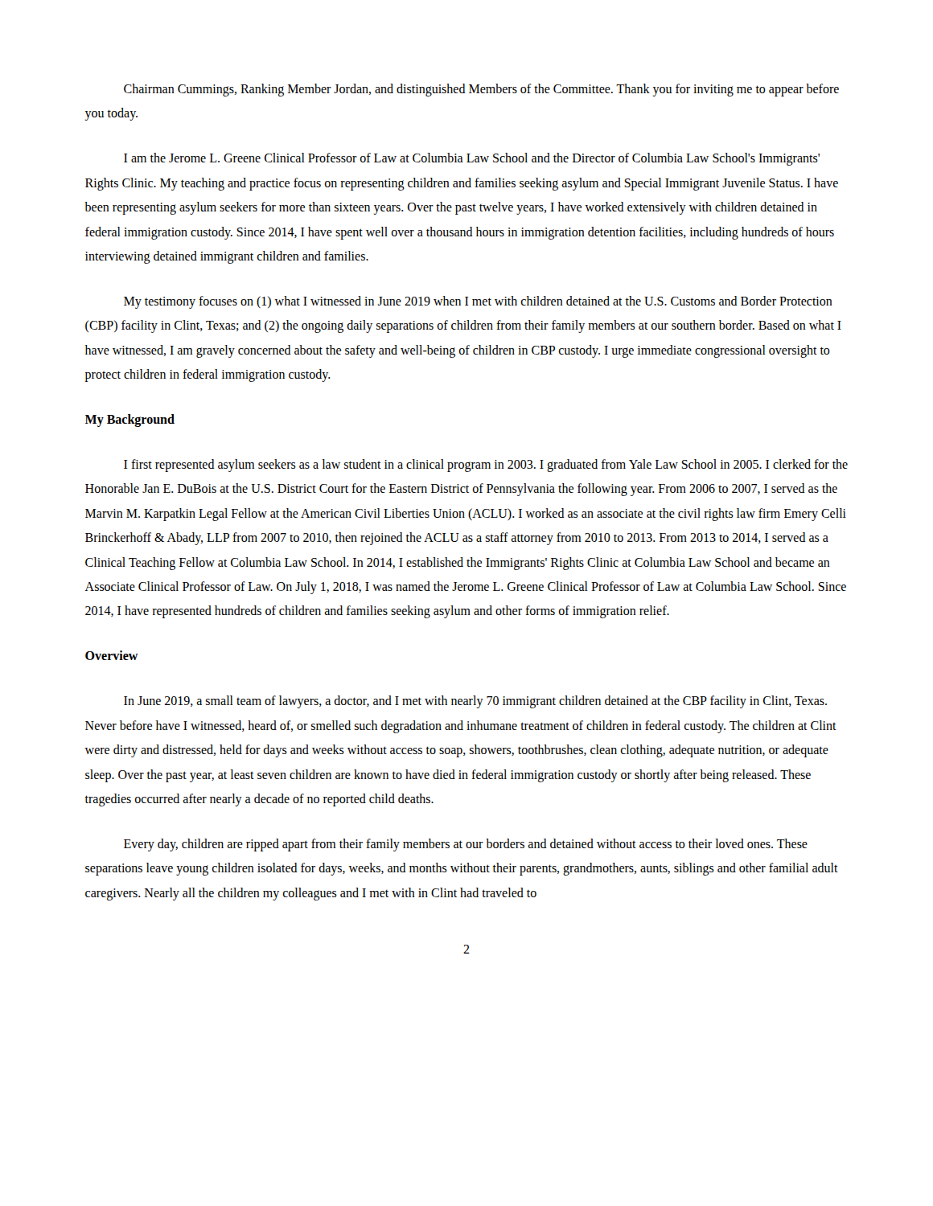Chairman Cummings, Ranking Member Jordan, and distinguished Members of the Committee. Thank you for inviting me to appear before you today.
I am the Jerome L. Greene Clinical Professor of Law at Columbia Law School and the Director of Columbia Law School's Immigrants' Rights Clinic. My teaching and practice focus on representing children and families seeking asylum and Special Immigrant Juvenile Status. I have been representing asylum seekers for more than sixteen years. Over the past twelve years, I have worked extensively with children detained in federal immigration custody. Since 2014, I have spent well over a thousand hours in immigration detention facilities, including hundreds of hours interviewing detained immigrant children and families.
My testimony focuses on (1) what I witnessed in June 2019 when I met with children detained at the U.S. Customs and Border Protection (CBP) facility in Clint, Texas; and (2) the ongoing daily separations of children from their family members at our southern border. Based on what I have witnessed, I am gravely concerned about the safety and well-being of children in CBP custody. I urge immediate congressional oversight to protect children in federal immigration custody.
My Background
I first represented asylum seekers as a law student in a clinical program in 2003. I graduated from Yale Law School in 2005. I clerked for the Honorable Jan E. DuBois at the U.S. District Court for the Eastern District of Pennsylvania the following year. From 2006 to 2007, I served as the Marvin M. Karpatkin Legal Fellow at the American Civil Liberties Union (ACLU). I worked as an associate at the civil rights law firm Emery Celli Brinckerhoff & Abady, LLP from 2007 to 2010, then rejoined the ACLU as a staff attorney from 2010 to 2013. From 2013 to 2014, I served as a Clinical Teaching Fellow at Columbia Law School. In 2014, I established the Immigrants' Rights Clinic at Columbia Law School and became an Associate Clinical Professor of Law. On July 1, 2018, I was named the Jerome L. Greene Clinical Professor of Law at Columbia Law School. Since 2014, I have represented hundreds of children and families seeking asylum and other forms of immigration relief.
Overview
In June 2019, a small team of lawyers, a doctor, and I met with nearly 70 immigrant children detained at the CBP facility in Clint, Texas. Never before have I witnessed, heard of, or smelled such degradation and inhumane treatment of children in federal custody. The children at Clint were dirty and distressed, held for days and weeks without access to soap, showers, toothbrushes, clean clothing, adequate nutrition, or adequate sleep. Over the past year, at least seven children are known to have died in federal immigration custody or shortly after being released. These tragedies occurred after nearly a decade of no reported child deaths.
Every day, children are ripped apart from their family members at our borders and detained without access to their loved ones. These separations leave young children isolated for days, weeks, and months without their parents, grandmothers, aunts, siblings and other familial adult caregivers. Nearly all the children my colleagues and I met with in Clint had traveled to
2